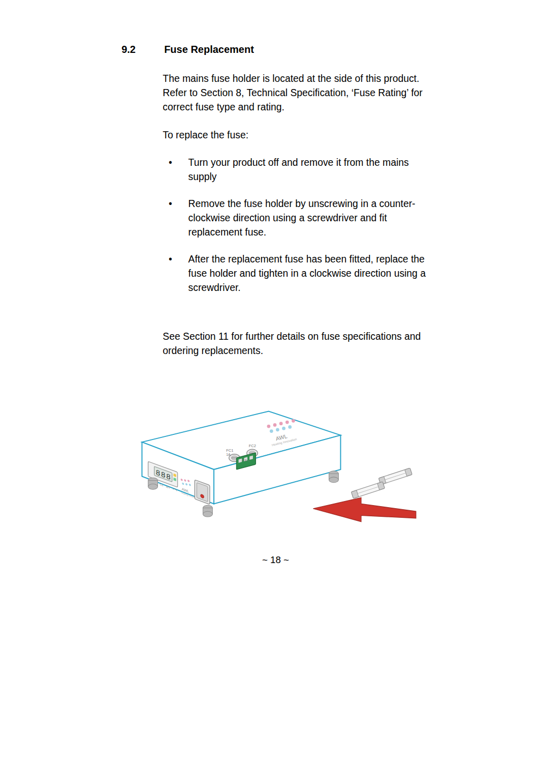9.2 Fuse Replacement
The mains fuse holder is located at the side of this product. Refer to Section 8, Technical Specification, ‘Fuse Rating’ for correct fuse type and rating.
To replace the fuse:
Turn your product off and remove it from the mains supply
Remove the fuse holder by unscrewing in a counter-clockwise direction using a screwdriver and fit replacement fuse.
After the replacement fuse has been fitted, replace the fuse holder and tighten in a clockwise direction using a screwdriver.
See Section 11 for further details on fuse specifications and ordering replacements.
AWL Heating Innovation 888 C1 C2 Δ/T AWL AWL Heating Innovation FC1 1A FC2 N E L
~ 18 ~